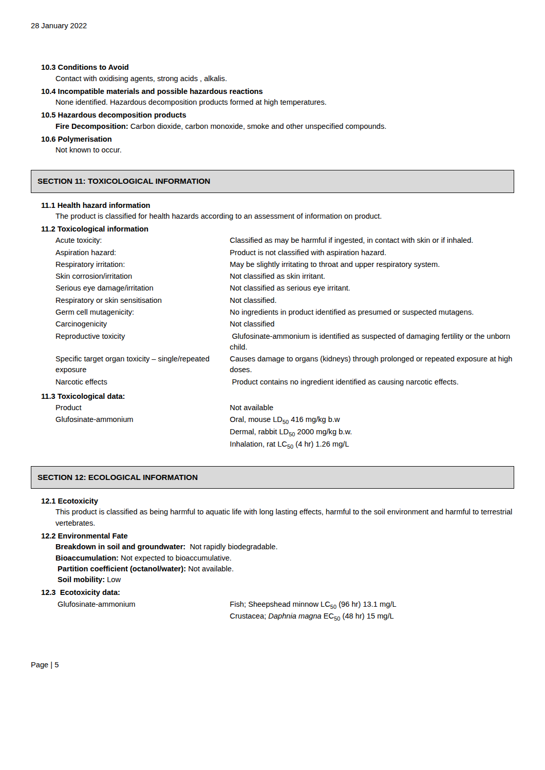28 January 2022
10.3 Conditions to Avoid
Contact with oxidising agents, strong acids , alkalis.
10.4 Incompatible materials and possible hazardous reactions
None identified. Hazardous decomposition products formed at high temperatures.
10.5 Hazardous decomposition products
Fire Decomposition: Carbon dioxide, carbon monoxide, smoke and other unspecified compounds.
10.6 Polymerisation
Not known to occur.
SECTION 11: TOXICOLOGICAL INFORMATION
11.1 Health hazard information
The product is classified for health hazards according to an assessment of information on product.
11.2 Toxicological information
| Acute toxicity: | Classified as may be harmful if ingested, in contact with skin or if inhaled. |
| Aspiration hazard: | Product is not classified with aspiration hazard. |
| Respiratory irritation: | May be slightly irritating to throat and upper respiratory system. |
| Skin corrosion/irritation | Not classified as skin irritant. |
| Serious eye damage/irritation | Not classified as serious eye irritant. |
| Respiratory or skin sensitisation | Not classified. |
| Germ cell mutagenicity: | No ingredients in product identified as presumed or suspected mutagens. |
| Carcinogenicity | Not classified |
| Reproductive toxicity | Glufosinate-ammonium is identified as suspected of damaging fertility or the unborn child. |
| Specific target organ toxicity – single/repeated exposure | Causes damage to organs (kidneys) through prolonged or repeated exposure at high doses. |
| Narcotic effects | Product contains no ingredient identified as causing narcotic effects. |
11.3 Toxicological data:
| Product | Not available |
| Glufosinate-ammonium | Oral, mouse LD 50 416 mg/kg b.w Dermal, rabbit LD 50 2000 mg/kg b.w. Inhalation, rat LC 50 (4 hr) 1.26 mg/L |
SECTION 12: ECOLOGICAL INFORMATION
12.1 Ecotoxicity
This product is classified as being harmful to aquatic life with long lasting effects, harmful to the soil environment and harmful to terrestrial vertebrates.
12.2 Environmental Fate
Breakdown in soil and groundwater: Not rapidly biodegradable.
Bioaccumulation: Not expected to bioaccumulative.
Partition coefficient (octanol/water): Not available.
Soil mobility: Low
12.3 Ecotoxicity data:
| Glufosinate-ammonium | Fish; Sheepshead minnow LC 50 (96 hr) 13.1 mg/L Crustacea; Daphnia magna EC 50 (48 hr) 15 mg/L |
Page | 5